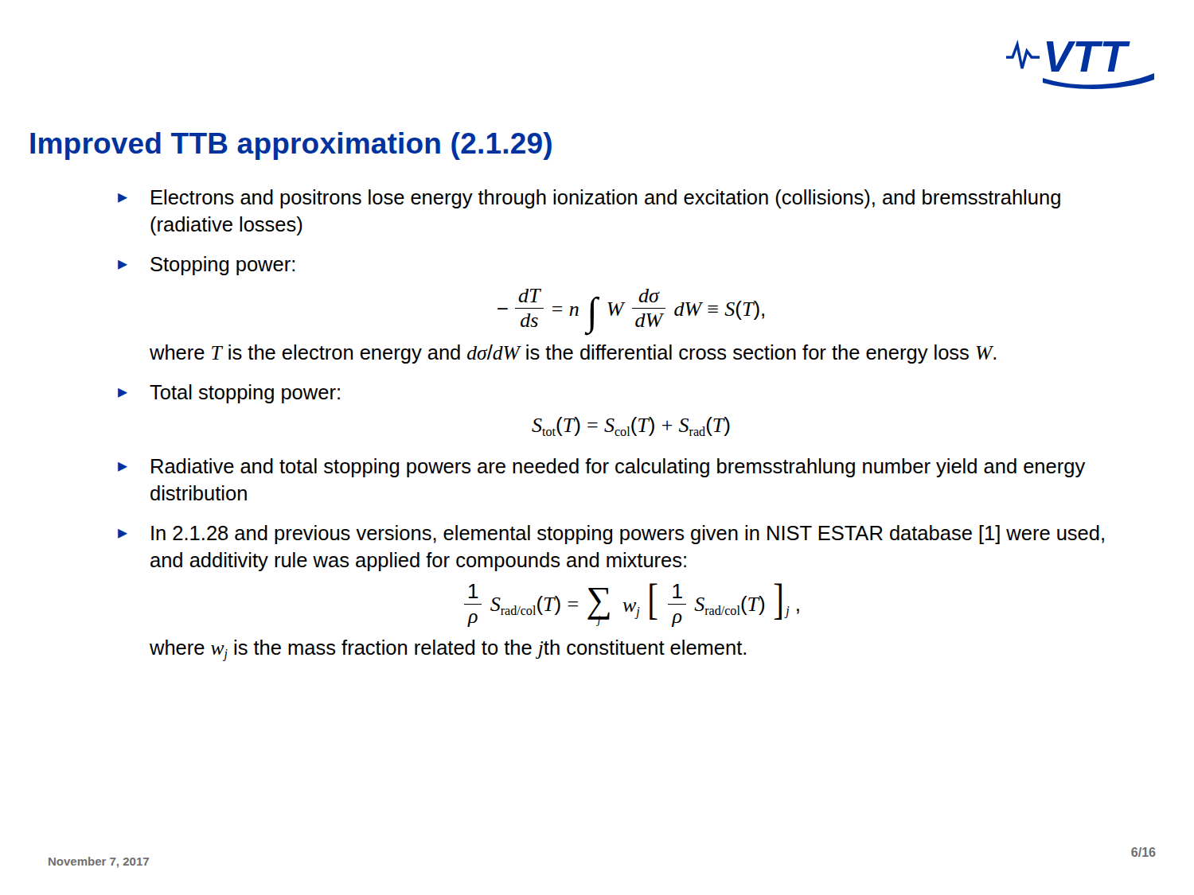VTT
Improved TTB approximation (2.1.29)
Electrons and positrons lose energy through ionization and excitation (collisions), and bremsstrahlung (radiative losses)
Stopping power:
− dT ds = n ∫ W dσ dW dW ≡ S(T),
where T is the electron energy and dσ/dW is the differential cross section for the energy loss W.
Total stopping power:
Stot(T) = Scol(T) + Srad(T)
Radiative and total stopping powers are needed for calculating bremsstrahlung number yield and energy distribution
In 2.1.28 and previous versions, elemental stopping powers given in NIST ESTAR database [1] were used, and additivity rule was applied for compounds and mixtures:
1 ρ Srad/col(T) = ∑j wj [ 1 ρ Srad/col(T) ]j ,
where wj is the mass fraction related to the jth constituent element.
November 7, 2017
6/16